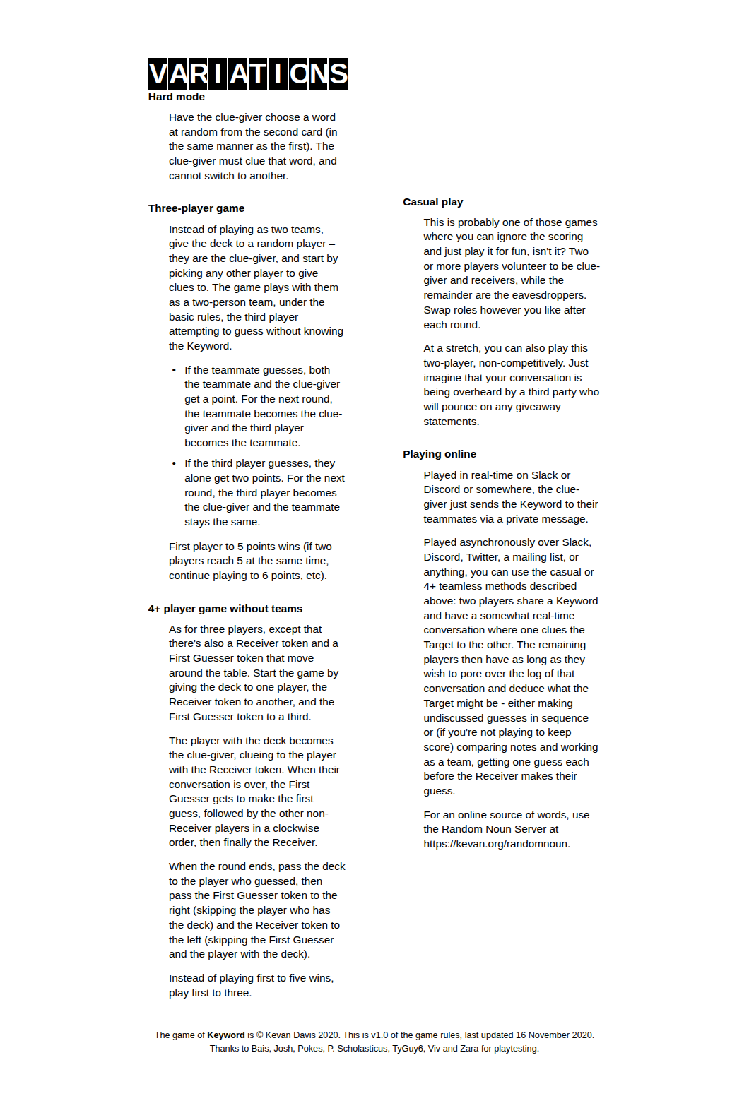VARIATIONS
Hard mode
Have the clue-giver choose a word at random from the second card (in the same manner as the first). The clue-giver must clue that word, and cannot switch to another.
Three-player game
Instead of playing as two teams, give the deck to a random player – they are the clue-giver, and start by picking any other player to give clues to. The game plays with them as a two-person team, under the basic rules, the third player attempting to guess without knowing the Keyword.
If the teammate guesses, both the teammate and the clue-giver get a point. For the next round, the teammate becomes the clue-giver and the third player becomes the teammate.
If the third player guesses, they alone get two points. For the next round, the third player becomes the clue-giver and the teammate stays the same.
First player to 5 points wins (if two players reach 5 at the same time, continue playing to 6 points, etc).
4+ player game without teams
As for three players, except that there's also a Receiver token and a First Guesser token that move around the table. Start the game by giving the deck to one player, the Receiver token to another, and the First Guesser token to a third.
The player with the deck becomes the clue-giver, clueing to the player with the Receiver token. When their conversation is over, the First Guesser gets to make the first guess, followed by the other non-Receiver players in a clockwise order, then finally the Receiver.
When the round ends, pass the deck to the player who guessed, then pass the First Guesser token to the right (skipping the player who has the deck) and the Receiver token to the left (skipping the First Guesser and the player with the deck).
Instead of playing first to five wins, play first to three.
Casual play
This is probably one of those games where you can ignore the scoring and just play it for fun, isn't it? Two or more players volunteer to be clue-giver and receivers, while the remainder are the eavesdroppers. Swap roles however you like after each round.
At a stretch, you can also play this two-player, non-competitively. Just imagine that your conversation is being overheard by a third party who will pounce on any giveaway statements.
Playing online
Played in real-time on Slack or Discord or somewhere, the clue-giver just sends the Keyword to their teammates via a private message.
Played asynchronously over Slack, Discord, Twitter, a mailing list, or anything, you can use the casual or 4+ teamless methods described above: two players share a Keyword and have a somewhat real-time conversation where one clues the Target to the other. The remaining players then have as long as they wish to pore over the log of that conversation and deduce what the Target might be - either making undiscussed guesses in sequence or (if you're not playing to keep score) comparing notes and working as a team, getting one guess each before the Receiver makes their guess.
For an online source of words, use the Random Noun Server at https://kevan.org/randomnoun.
The game of Keyword is © Kevan Davis 2020. This is v1.0 of the game rules, last updated 16 November 2020.
Thanks to Bais, Josh, Pokes, P. Scholasticus, TyGuy6, Viv and Zara for playtesting.